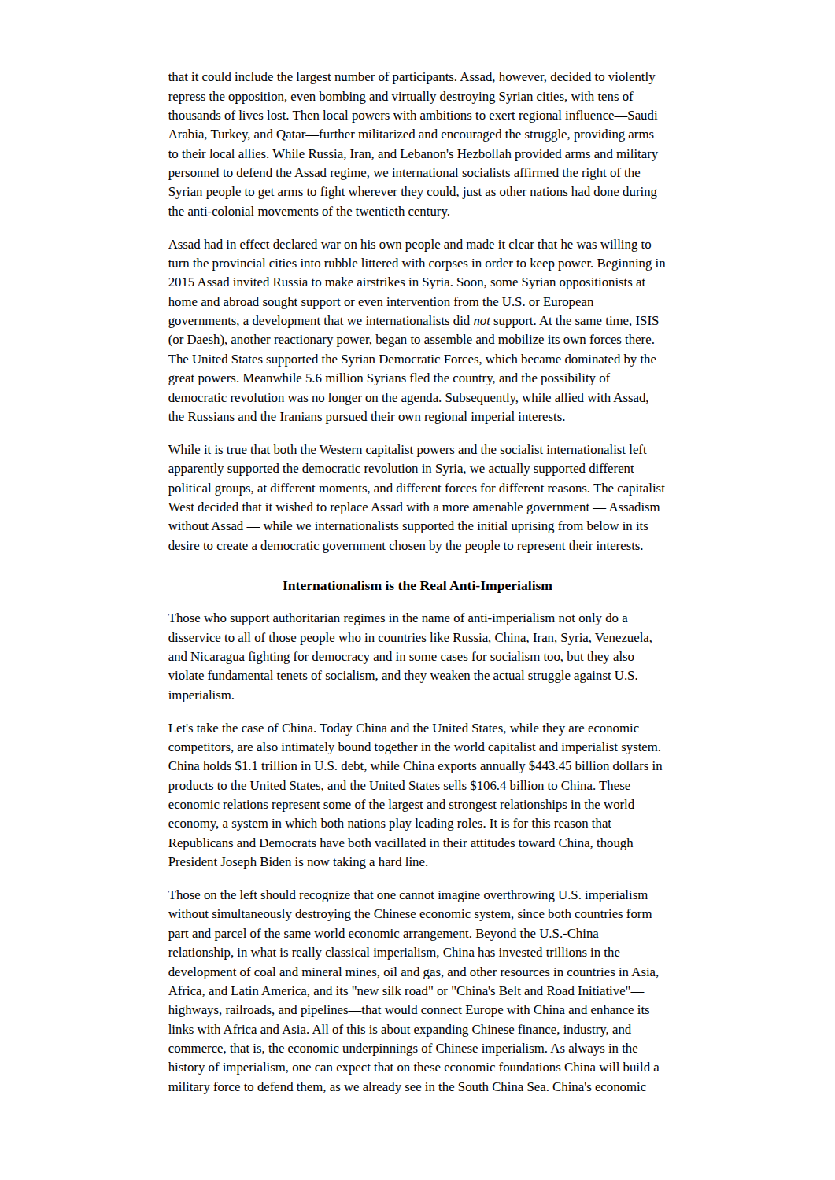that it could include the largest number of participants. Assad, however, decided to violently repress the opposition, even bombing and virtually destroying Syrian cities, with tens of thousands of lives lost. Then local powers with ambitions to exert regional influence—Saudi Arabia, Turkey, and Qatar—further militarized and encouraged the struggle, providing arms to their local allies. While Russia, Iran, and Lebanon's Hezbollah provided arms and military personnel to defend the Assad regime, we international socialists affirmed the right of the Syrian people to get arms to fight wherever they could, just as other nations had done during the anti-colonial movements of the twentieth century.
Assad had in effect declared war on his own people and made it clear that he was willing to turn the provincial cities into rubble littered with corpses in order to keep power. Beginning in 2015 Assad invited Russia to make airstrikes in Syria. Soon, some Syrian oppositionists at home and abroad sought support or even intervention from the U.S. or European governments, a development that we internationalists did not support. At the same time, ISIS (or Daesh), another reactionary power, began to assemble and mobilize its own forces there. The United States supported the Syrian Democratic Forces, which became dominated by the great powers. Meanwhile 5.6 million Syrians fled the country, and the possibility of democratic revolution was no longer on the agenda. Subsequently, while allied with Assad, the Russians and the Iranians pursued their own regional imperial interests.
While it is true that both the Western capitalist powers and the socialist internationalist left apparently supported the democratic revolution in Syria, we actually supported different political groups, at different moments, and different forces for different reasons. The capitalist West decided that it wished to replace Assad with a more amenable government — Assadism without Assad — while we internationalists supported the initial uprising from below in its desire to create a democratic government chosen by the people to represent their interests.
Internationalism is the Real Anti-Imperialism
Those who support authoritarian regimes in the name of anti-imperialism not only do a disservice to all of those people who in countries like Russia, China, Iran, Syria, Venezuela, and Nicaragua fighting for democracy and in some cases for socialism too, but they also violate fundamental tenets of socialism, and they weaken the actual struggle against U.S. imperialism.
Let's take the case of China. Today China and the United States, while they are economic competitors, are also intimately bound together in the world capitalist and imperialist system. China holds $1.1 trillion in U.S. debt, while China exports annually $443.45 billion dollars in products to the United States, and the United States sells $106.4 billion to China. These economic relations represent some of the largest and strongest relationships in the world economy, a system in which both nations play leading roles. It is for this reason that Republicans and Democrats have both vacillated in their attitudes toward China, though President Joseph Biden is now taking a hard line.
Those on the left should recognize that one cannot imagine overthrowing U.S. imperialism without simultaneously destroying the Chinese economic system, since both countries form part and parcel of the same world economic arrangement. Beyond the U.S.-China relationship, in what is really classical imperialism, China has invested trillions in the development of coal and mineral mines, oil and gas, and other resources in countries in Asia, Africa, and Latin America, and its "new silk road" or "China's Belt and Road Initiative"—highways, railroads, and pipelines—that would connect Europe with China and enhance its links with Africa and Asia. All of this is about expanding Chinese finance, industry, and commerce, that is, the economic underpinnings of Chinese imperialism. As always in the history of imperialism, one can expect that on these economic foundations China will build a military force to defend them, as we already see in the South China Sea. China's economic